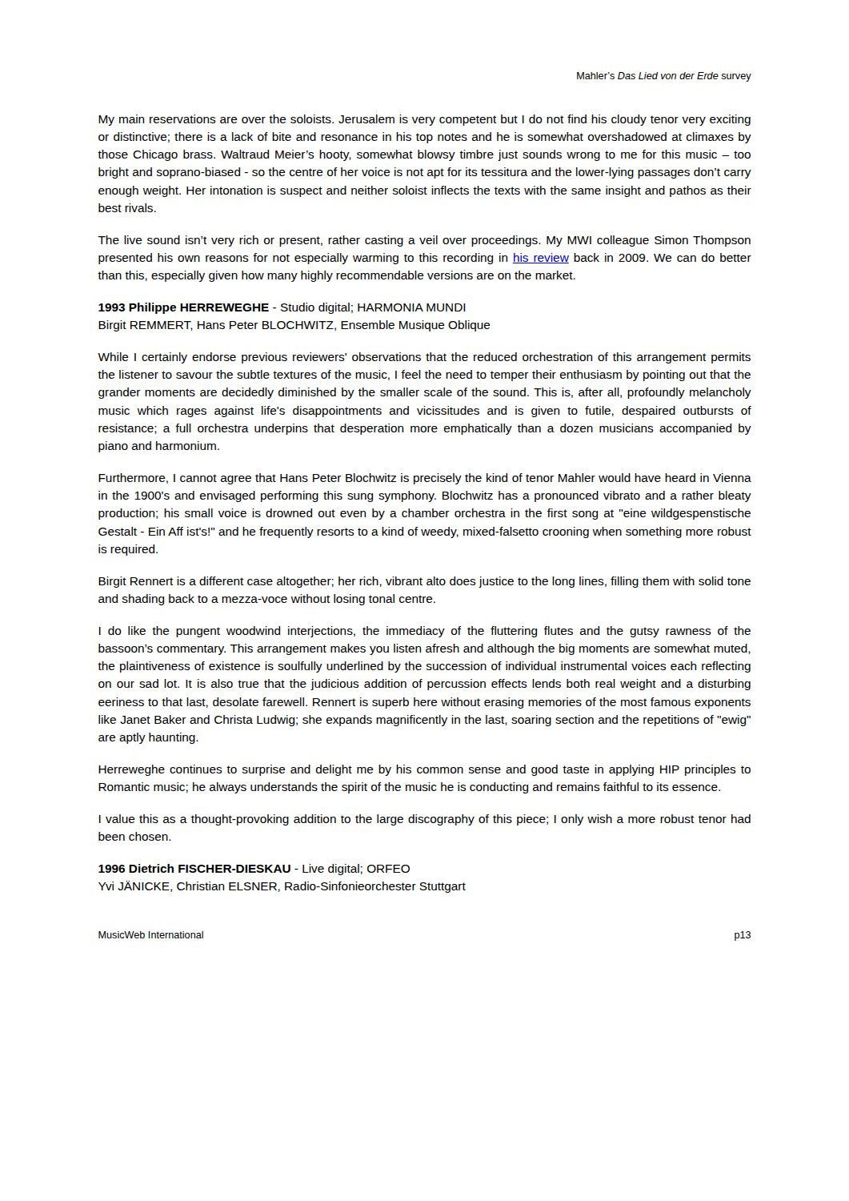Mahler’s Das Lied von der Erde survey
My main reservations are over the soloists. Jerusalem is very competent but I do not find his cloudy tenor very exciting or distinctive; there is a lack of bite and resonance in his top notes and he is somewhat overshadowed at climaxes by those Chicago brass. Waltraud Meier’s hooty, somewhat blowsy timbre just sounds wrong to me for this music – too bright and soprano-biased - so the centre of her voice is not apt for its tessitura and the lower-lying passages don’t carry enough weight. Her intonation is suspect and neither soloist inflects the texts with the same insight and pathos as their best rivals.
The live sound isn’t very rich or present, rather casting a veil over proceedings. My MWI colleague Simon Thompson presented his own reasons for not especially warming to this recording in his review back in 2009. We can do better than this, especially given how many highly recommendable versions are on the market.
1993 Philippe HERREWEGHE - Studio digital; HARMONIA MUNDI Birgit REMMERT, Hans Peter BLOCHWITZ, Ensemble Musique Oblique
While I certainly endorse previous reviewers' observations that the reduced orchestration of this arrangement permits the listener to savour the subtle textures of the music, I feel the need to temper their enthusiasm by pointing out that the grander moments are decidedly diminished by the smaller scale of the sound. This is, after all, profoundly melancholy music which rages against life's disappointments and vicissitudes and is given to futile, despaired outbursts of resistance; a full orchestra underpins that desperation more emphatically than a dozen musicians accompanied by piano and harmonium.
Furthermore, I cannot agree that Hans Peter Blochwitz is precisely the kind of tenor Mahler would have heard in Vienna in the 1900's and envisaged performing this sung symphony. Blochwitz has a pronounced vibrato and a rather bleaty production; his small voice is drowned out even by a chamber orchestra in the first song at "eine wildgespenstische Gestalt - Ein Aff ist's!" and he frequently resorts to a kind of weedy, mixed-falsetto crooning when something more robust is required.
Birgit Rennert is a different case altogether; her rich, vibrant alto does justice to the long lines, filling them with solid tone and shading back to a mezza-voce without losing tonal centre.
I do like the pungent woodwind interjections, the immediacy of the fluttering flutes and the gutsy rawness of the bassoon’s commentary. This arrangement makes you listen afresh and although the big moments are somewhat muted, the plaintiveness of existence is soulfully underlined by the succession of individual instrumental voices each reflecting on our sad lot. It is also true that the judicious addition of percussion effects lends both real weight and a disturbing eeriness to that last, desolate farewell. Rennert is superb here without erasing memories of the most famous exponents like Janet Baker and Christa Ludwig; she expands magnificently in the last, soaring section and the repetitions of "ewig" are aptly haunting.
Herreweghe continues to surprise and delight me by his common sense and good taste in applying HIP principles to Romantic music; he always understands the spirit of the music he is conducting and remains faithful to its essence.
I value this as a thought-provoking addition to the large discography of this piece; I only wish a more robust tenor had been chosen.
1996 Dietrich FISCHER-DIESKAU - Live digital; ORFEO Yvi JÄNICKE, Christian ELSNER, Radio-Sinfonieorchester Stuttgart
MusicWeb International p13